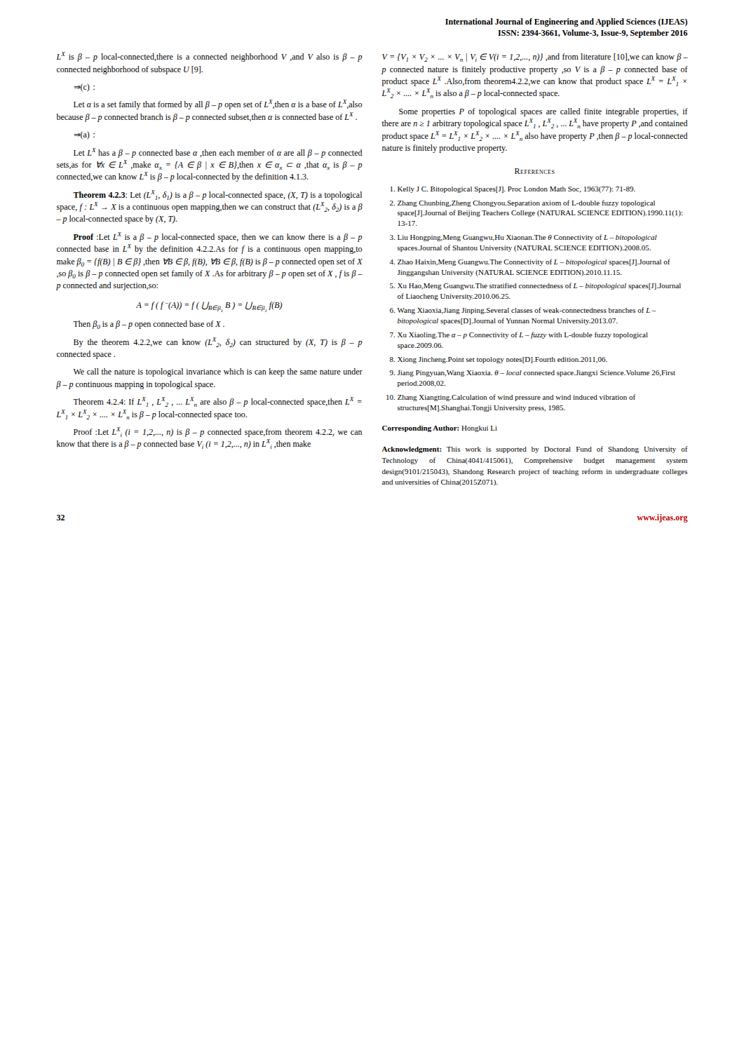International Journal of Engineering and Applied Sciences (IJEAS)
ISSN: 2394-3661, Volume-3, Issue-9, September 2016
LX is β – p local-connected,there is a connected neighborhood V ,and V also is β – p connected neighborhood of subspace U [9].
⇒(c)：
Let α is a set family that formed by all β – p open set of LX,then α is a base of LX,also because β – p connected branch is β – p connected subset,then α is connected base of LX .
⇒(a)：
Let LX has a β – p connected base α ,then each member of α are all β – p connected sets,as for ∀x ∈ LX ,make αx = {A ∈ β | x ∈ B},then x ∈ αx ⊂ α ,that αx is β – p connected,we can know LX is β – p local-connected by the definition 4.1.3.
Theorem 4.2.3: Let (LX1, δ1) is a β – p local-connected space, (X, T) is a topological space, f : LX → X is a continuous open mapping,then we can construct that (LX2, δ2) is a β – p local-connected space by (X, T).
Proof :Let LX is a β – p local-connected space, then we can know there is a β – p connected base in LX by the definition 4.2.2.As for f is a continuous open mapping,to make β0 = {f(B) | B ∈ β} ,then ∀B ∈ β, f(B), ∀B ∈ β, f(B) is β – p connected open set of X ,so β0 is β – p connected open set family of X .As for arbitrary β – p open set of X , f is β – p connected and surjection,so:
A = f ( f –(A)) = f ( ⋃B∈β1 B ) = ⋃B∈β1 f(B)
Then β0 is a β – p open connected base of X .
By the theorem 4.2.2,we can know (LX2, δ2) can structured by (X, T) is β – p connected space .
We call the nature is topological invariance which is can keep the same nature under β – p continuous mapping in topological space.
Theorem 4.2.4: If LX1 , LX2 , ... LXn are also β – p local-connected space,then LX = LX1 × LX2 × .... × LXn is β – p local-connected space too.
Proof :Let LXi (i = 1,2,..., n) is β – p connected space,from theorem 4.2.2, we can know that there is a β – p connected base Vi (i = 1,2,..., n) in LXi ,then make
V = {V1 × V2 × ... × Vn | Vi ∈ V(i = 1,2,..., n)} ,and from literature [10],we can know β – p connected nature is finitely productive property ,so V is a β – p connected base of product space LX .Also,from theorem4.2.2,we can know that product space LX = LX1 × LX2 × .... × LXn is also a β – p local-connected space.
Some properties P of topological spaces are called finite integrable properties, if there are n ≥ 1 arbitrary topological space LX1 , LX2 , ... LXn have property P ,and contained product space LX = LX1 × LX2 × .... × LXn also have property P ,then β – p local-connected nature is finitely productive property.
References
Kelly J C. Bitopological Spaces[J]. Proc London Math Soc, 1963(77): 71-89.
Zhang Chunbing,Zheng Chongyou.Separation axiom of L-double fuzzy topological space[J].Journal of Beijing Teachers College (NATURAL SCIENCE EDITION).1990.11(1): 13-17.
Liu Hongping,Meng Guangwu,Hu Xiaonan.The θ Connectivity of L – bitopological spaces.Journal of Shantou University (NATURAL SCIENCE EDITION).2008.05.
Zhao Haixin,Meng Guangwu.The Connectivity of L – bitopological spaces[J].Journal of Jinggangshan University (NATURAL SCIENCE EDITION).2010.11.15.
Xu Hao,Meng Guangwu.The stratified connectedness of L – bitopological spaces[J].Journal of Liaocheng University.2010.06.25.
Wang Xiaoxia,Jiang Jinping.Several classes of weak-connectedness branches of L – bitopological spaces[D].Journal of Yunnan Normal University.2013.07.
Xu Xiaoling.The α – p Connectivity of L – fuzzy with L-double fuzzy topological space.2009.06.
Xiong Jincheng.Point set topology notes[D].Fourth edition.2011,06.
Jiang Pingyuan,Wang Xiaoxia. θ – local connected space.Jiangxi Science.Volume 26,First period.2008,02.
Zhang Xiangting.Calculation of wind pressure and wind induced vibration of structures[M].Shanghai.Tongji University press, 1985.
Corresponding Author: Hongkui Li
Acknowledgment: This work is supported by Doctoral Fund of Shandong University of Technology of China(4041/415061), Comprehensive budget management system design(9101/215043), Shandong Research project of teaching reform in undergraduate colleges and universities of China(2015Z071).
32 www.ijeas.org